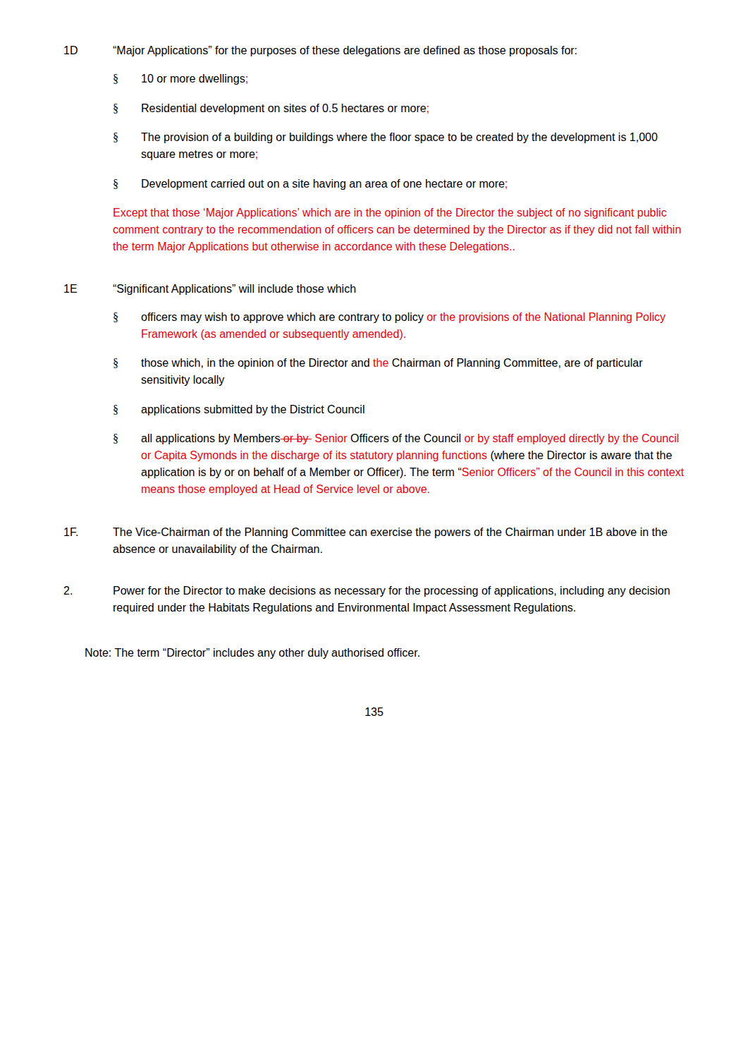1D
“Major Applications” for the purposes of these delegations are defined as those proposals for:
§10 or more dwellings;
§Residential development on sites of 0.5 hectares or more;
§The provision of a building or buildings where the floor space to be created by the development is 1,000 square metres or more;
§Development carried out on a site having an area of one hectare or more;
Except that those ‘Major Applications’ which are in the opinion of the Director the subject of no significant public comment contrary to the recommendation of officers can be determined by the Director as if they did not fall within the term Major Applications but otherwise in accordance with these Delegations..
1E
“Significant Applications” will include those which
§officers may wish to approve which are contrary to policy or the provisions of the National Planning Policy Framework (as amended or subsequently amended).
§those which, in the opinion of the Director and the Chairman of Planning Committee, are of particular sensitivity locally
§applications submitted by the District Council
§all applications by Members or by Senior Officers of the Council or by staff employed directly by the Council or Capita Symonds in the discharge of its statutory planning functions (where the Director is aware that the application is by or on behalf of a Member or Officer). The term “Senior Officers” of the Council in this context means those employed at Head of Service level or above.
1F.
The Vice-Chairman of the Planning Committee can exercise the powers of the Chairman under 1B above in the absence or unavailability of the Chairman.
2.
Power for the Director to make decisions as necessary for the processing of applications, including any decision required under the Habitats Regulations and Environmental Impact Assessment Regulations.
Note: The term “Director” includes any other duly authorised officer.
135